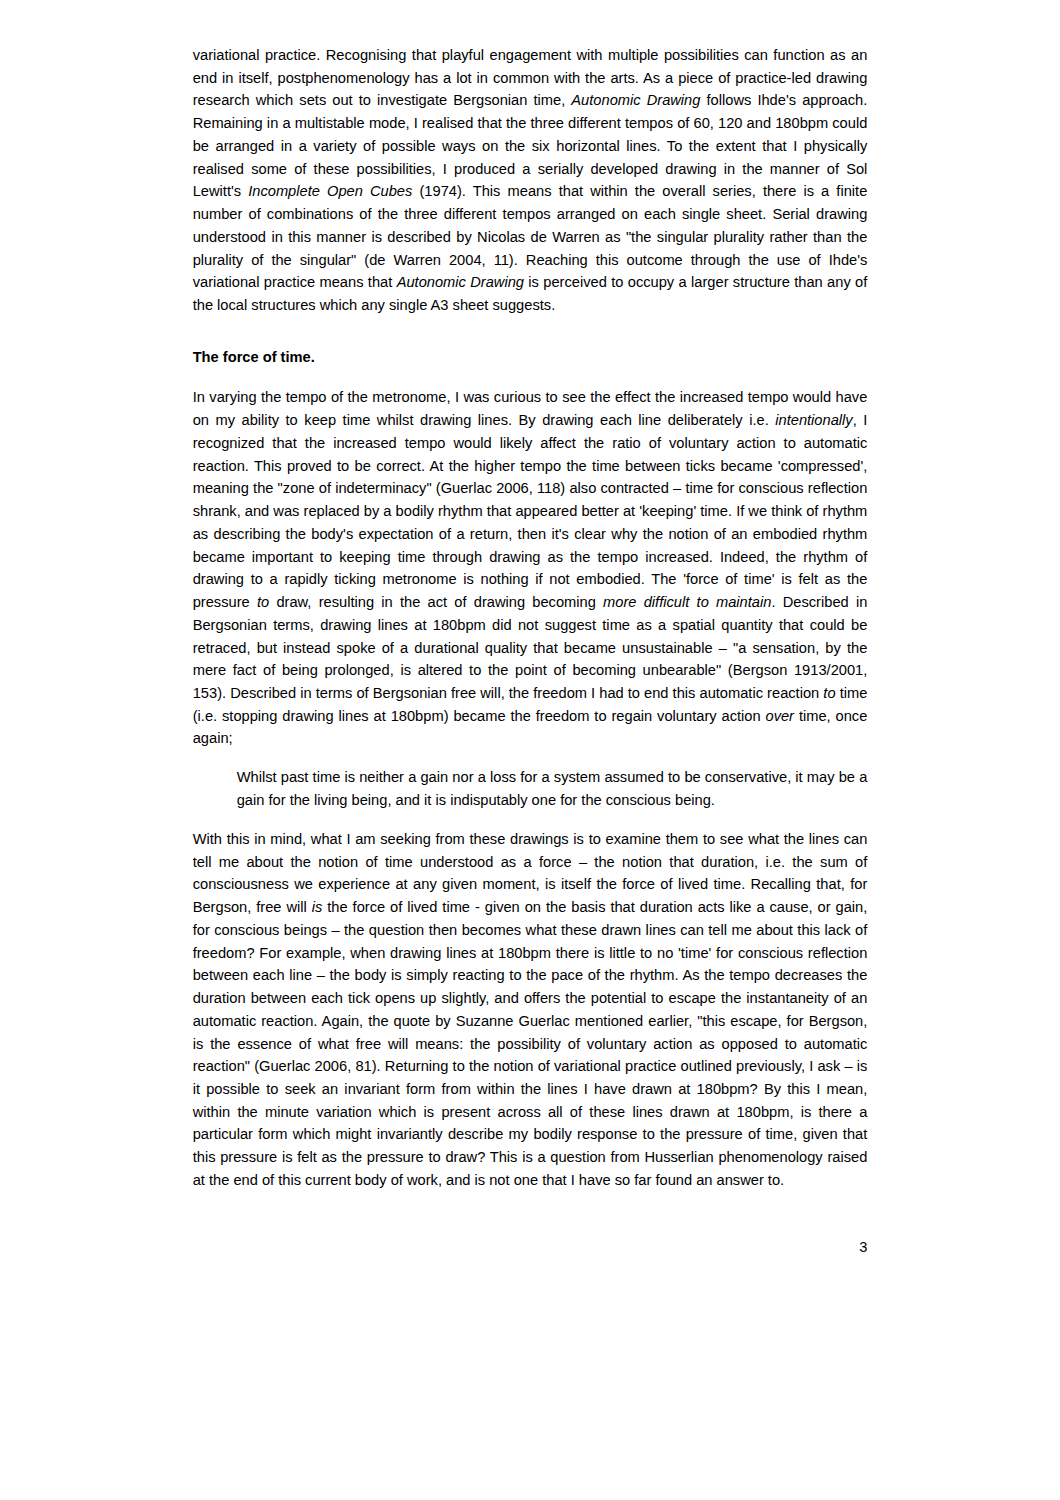variational practice. Recognising that playful engagement with multiple possibilities can function as an end in itself, postphenomenology has a lot in common with the arts. As a piece of practice-led drawing research which sets out to investigate Bergsonian time, Autonomic Drawing follows Ihde's approach. Remaining in a multistable mode, I realised that the three different tempos of 60, 120 and 180bpm could be arranged in a variety of possible ways on the six horizontal lines. To the extent that I physically realised some of these possibilities, I produced a serially developed drawing in the manner of Sol Lewitt's Incomplete Open Cubes (1974). This means that within the overall series, there is a finite number of combinations of the three different tempos arranged on each single sheet. Serial drawing understood in this manner is described by Nicolas de Warren as "the singular plurality rather than the plurality of the singular" (de Warren 2004, 11). Reaching this outcome through the use of Ihde's variational practice means that Autonomic Drawing is perceived to occupy a larger structure than any of the local structures which any single A3 sheet suggests.
The force of time.
In varying the tempo of the metronome, I was curious to see the effect the increased tempo would have on my ability to keep time whilst drawing lines. By drawing each line deliberately i.e. intentionally, I recognized that the increased tempo would likely affect the ratio of voluntary action to automatic reaction. This proved to be correct. At the higher tempo the time between ticks became 'compressed', meaning the "zone of indeterminacy" (Guerlac 2006, 118) also contracted – time for conscious reflection shrank, and was replaced by a bodily rhythm that appeared better at 'keeping' time. If we think of rhythm as describing the body's expectation of a return, then it's clear why the notion of an embodied rhythm became important to keeping time through drawing as the tempo increased. Indeed, the rhythm of drawing to a rapidly ticking metronome is nothing if not embodied. The 'force of time' is felt as the pressure to draw, resulting in the act of drawing becoming more difficult to maintain. Described in Bergsonian terms, drawing lines at 180bpm did not suggest time as a spatial quantity that could be retraced, but instead spoke of a durational quality that became unsustainable – "a sensation, by the mere fact of being prolonged, is altered to the point of becoming unbearable" (Bergson 1913/2001, 153). Described in terms of Bergsonian free will, the freedom I had to end this automatic reaction to time (i.e. stopping drawing lines at 180bpm) became the freedom to regain voluntary action over time, once again;
Whilst past time is neither a gain nor a loss for a system assumed to be conservative, it may be a gain for the living being, and it is indisputably one for the conscious being.
With this in mind, what I am seeking from these drawings is to examine them to see what the lines can tell me about the notion of time understood as a force – the notion that duration, i.e. the sum of consciousness we experience at any given moment, is itself the force of lived time. Recalling that, for Bergson, free will is the force of lived time - given on the basis that duration acts like a cause, or gain, for conscious beings – the question then becomes what these drawn lines can tell me about this lack of freedom? For example, when drawing lines at 180bpm there is little to no 'time' for conscious reflection between each line – the body is simply reacting to the pace of the rhythm. As the tempo decreases the duration between each tick opens up slightly, and offers the potential to escape the instantaneity of an automatic reaction. Again, the quote by Suzanne Guerlac mentioned earlier, "this escape, for Bergson, is the essence of what free will means: the possibility of voluntary action as opposed to automatic reaction" (Guerlac 2006, 81). Returning to the notion of variational practice outlined previously, I ask – is it possible to seek an invariant form from within the lines I have drawn at 180bpm? By this I mean, within the minute variation which is present across all of these lines drawn at 180bpm, is there a particular form which might invariantly describe my bodily response to the pressure of time, given that this pressure is felt as the pressure to draw? This is a question from Husserlian phenomenology raised at the end of this current body of work, and is not one that I have so far found an answer to.
3